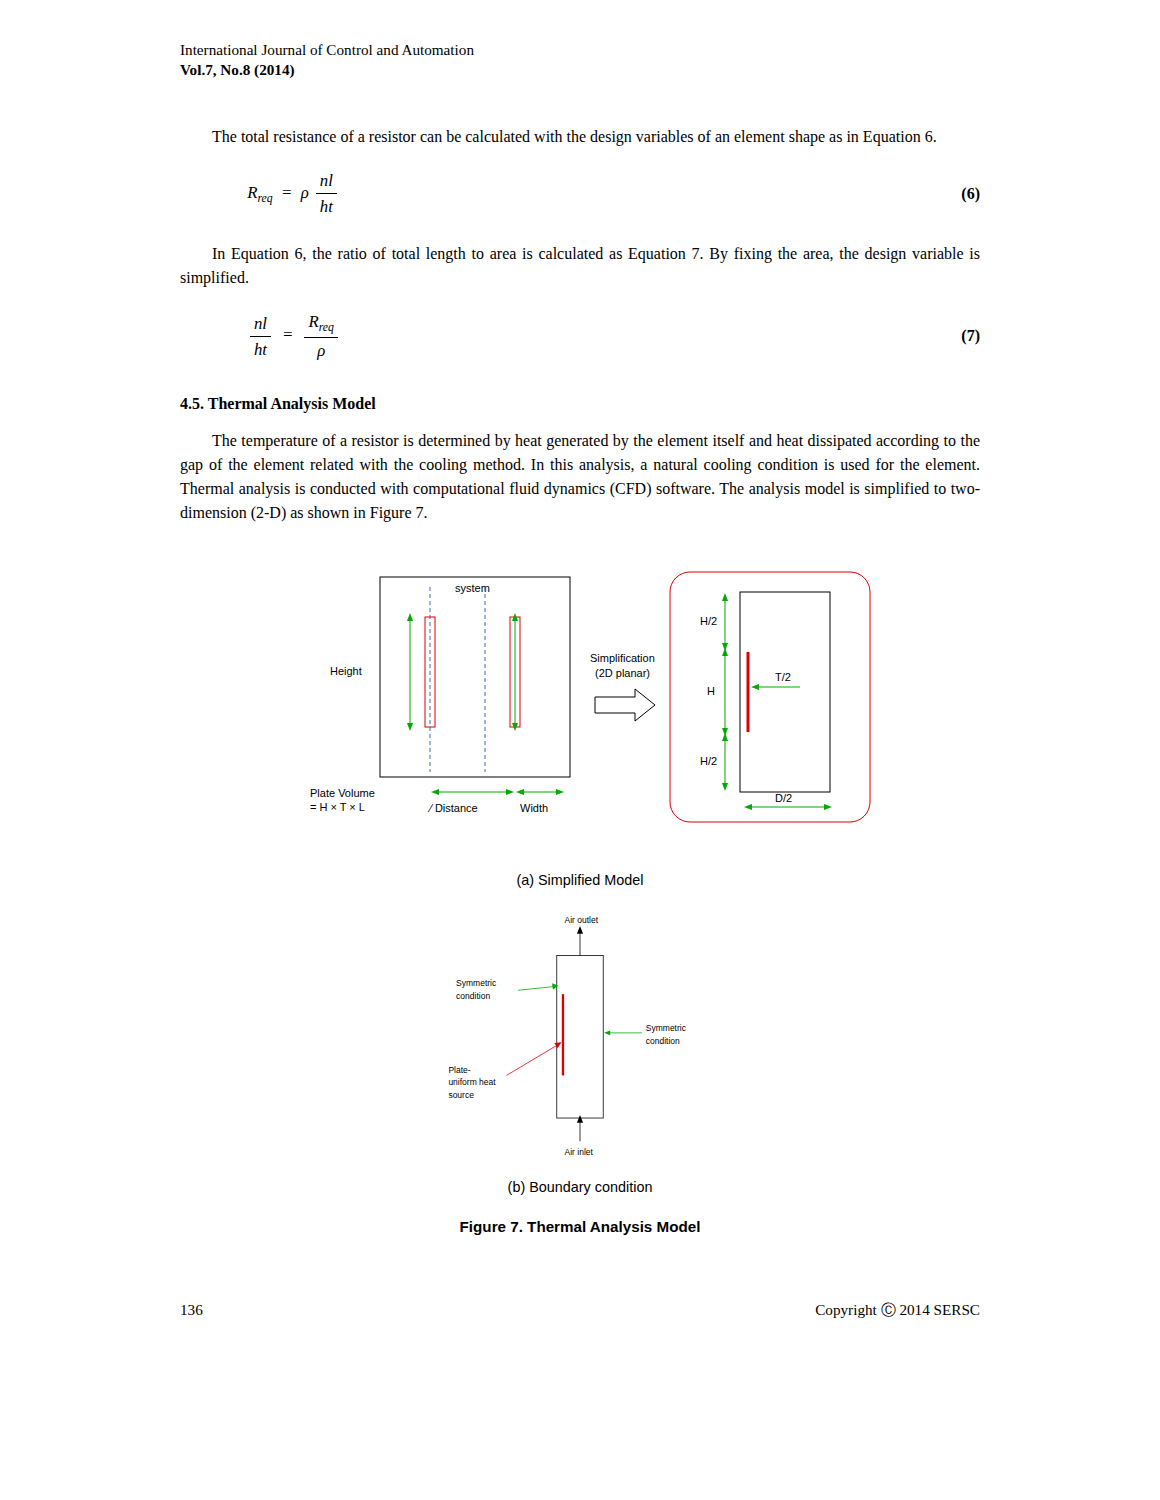International Journal of Control and Automation Vol.7, No.8 (2014)
The total resistance of a resistor can be calculated with the design variables of an element shape as in Equation 6.
Rreq = ρ nl ht (6)
In Equation 6, the ratio of total length to area is calculated as Equation 7. By fixing the area, the design variable is simplified.
nl ht = Rreq ρ (7)
4.5. Thermal Analysis Model
The temperature of a resistor is determined by heat generated by the element itself and heat dissipated according to the gap of the element related with the cooling method. In this analysis, a natural cooling condition is used for the element. Thermal analysis is conducted with computational fluid dynamics (CFD) software. The analysis model is simplified to two-dimension (2-D) as shown in Figure 7.
system Height Plate Volume = H × T × L ⁄ Distance Width Simplification (2D planar) H/2 H H/2 T/2 D/2
(a) Simplified Model
Air outlet Symmetric condition Symmetric condition Plate- uniform heat source Air inlet
(b) Boundary condition
Figure 7. Thermal Analysis Model
136 Copyright Ⓒ 2014 SERSC